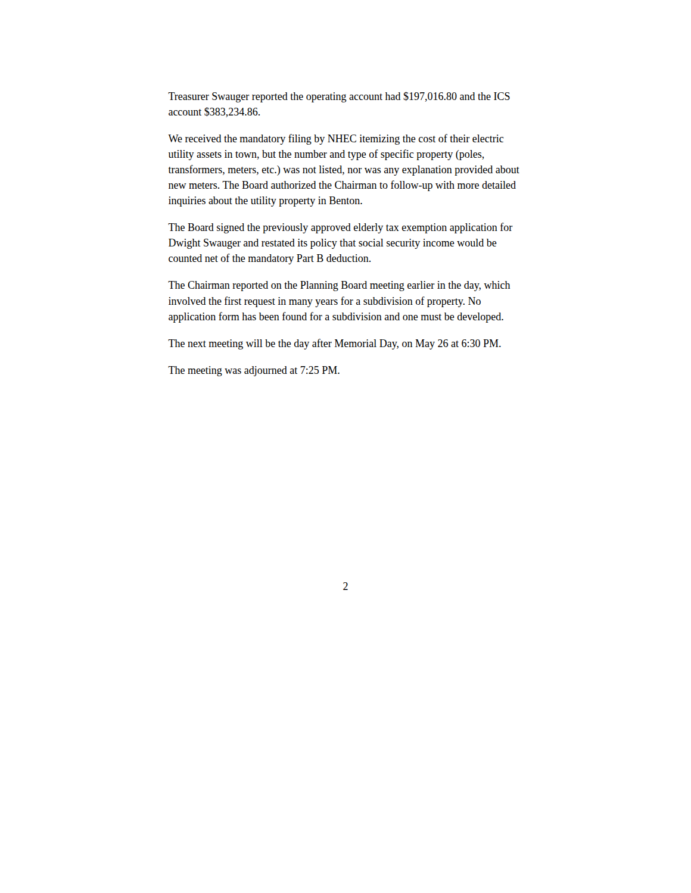Treasurer Swauger reported the operating account had $197,016.80 and the ICS account $383,234.86.
We received the mandatory filing by NHEC itemizing the cost of their electric utility assets in town, but the number and type of specific property (poles, transformers, meters, etc.) was not listed, nor was any explanation provided about new meters. The Board authorized the Chairman to follow-up with more detailed inquiries about the utility property in Benton.
The Board signed the previously approved elderly tax exemption application for Dwight Swauger and restated its policy that social security income would be counted net of the mandatory Part B deduction.
The Chairman reported on the Planning Board meeting earlier in the day, which involved the first request in many years for a subdivision of property. No application form has been found for a subdivision and one must be developed.
The next meeting will be the day after Memorial Day, on May 26 at 6:30 PM.
The meeting was adjourned at 7:25 PM.
2